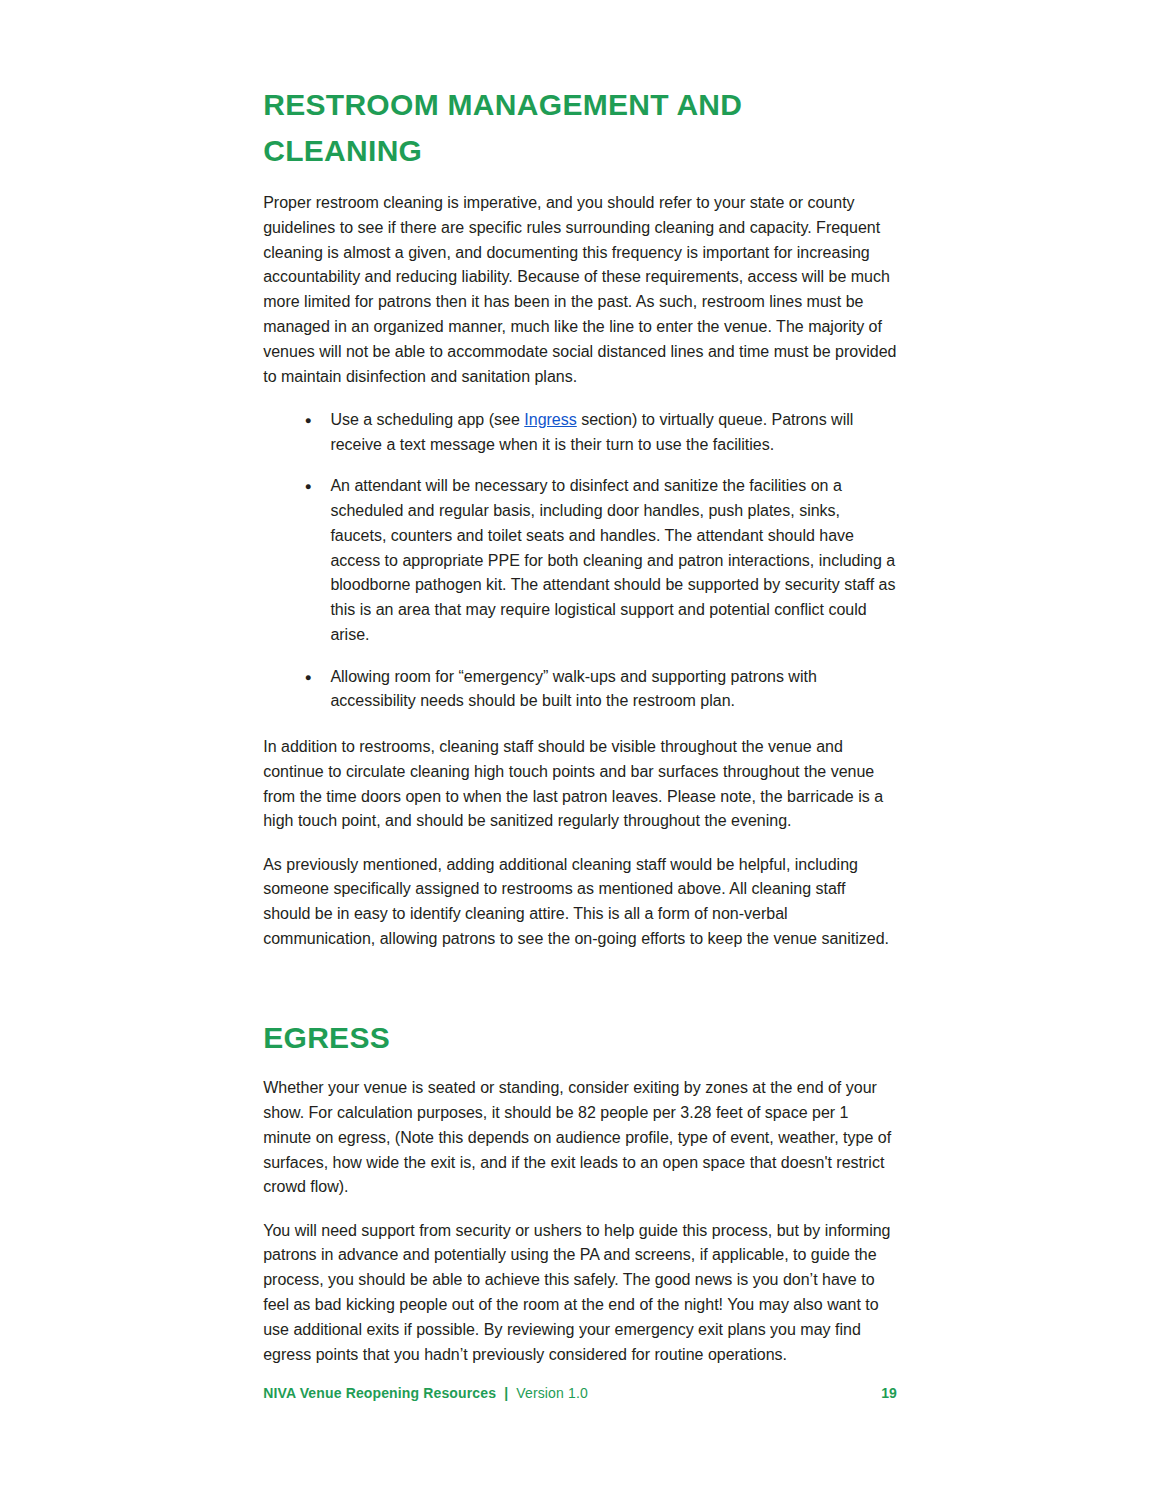Restroom Management and Cleaning
Proper restroom cleaning is imperative, and you should refer to your state or county guidelines to see if there are specific rules surrounding cleaning and capacity. Frequent cleaning is almost a given, and documenting this frequency is important for increasing accountability and reducing liability. Because of these requirements, access will be much more limited for patrons then it has been in the past. As such, restroom lines must be managed in an organized manner, much like the line to enter the venue. The majority of venues will not be able to accommodate social distanced lines and time must be provided to maintain disinfection and sanitation plans.
Use a scheduling app (see Ingress section) to virtually queue. Patrons will receive a text message when it is their turn to use the facilities.
An attendant will be necessary to disinfect and sanitize the facilities on a scheduled and regular basis, including door handles, push plates, sinks, faucets, counters and toilet seats and handles. The attendant should have access to appropriate PPE for both cleaning and patron interactions, including a bloodborne pathogen kit. The attendant should be supported by security staff as this is an area that may require logistical support and potential conflict could arise.
Allowing room for “emergency” walk-ups and supporting patrons with accessibility needs should be built into the restroom plan.
In addition to restrooms, cleaning staff should be visible throughout the venue and continue to circulate cleaning high touch points and bar surfaces throughout the venue from the time doors open to when the last patron leaves. Please note, the barricade is a high touch point, and should be sanitized regularly throughout the evening.
As previously mentioned, adding additional cleaning staff would be helpful, including someone specifically assigned to restrooms as mentioned above. All cleaning staff should be in easy to identify cleaning attire. This is all a form of non-verbal communication, allowing patrons to see the on-going efforts to keep the venue sanitized.
Egress
Whether your venue is seated or standing, consider exiting by zones at the end of your show. For calculation purposes, it should be 82 people per 3.28 feet of space per 1 minute on egress, (Note this depends on audience profile, type of event, weather, type of surfaces, how wide the exit is, and if the exit leads to an open space that doesn't restrict crowd flow).
You will need support from security or ushers to help guide this process, but by informing patrons in advance and potentially using the PA and screens, if applicable, to guide the process, you should be able to achieve this safely. The good news is you don’t have to feel as bad kicking people out of the room at the end of the night! You may also want to use additional exits if possible. By reviewing your emergency exit plans you may find egress points that you hadn’t previously considered for routine operations.
NIVA Venue Reopening Resources | Version 1.0
19